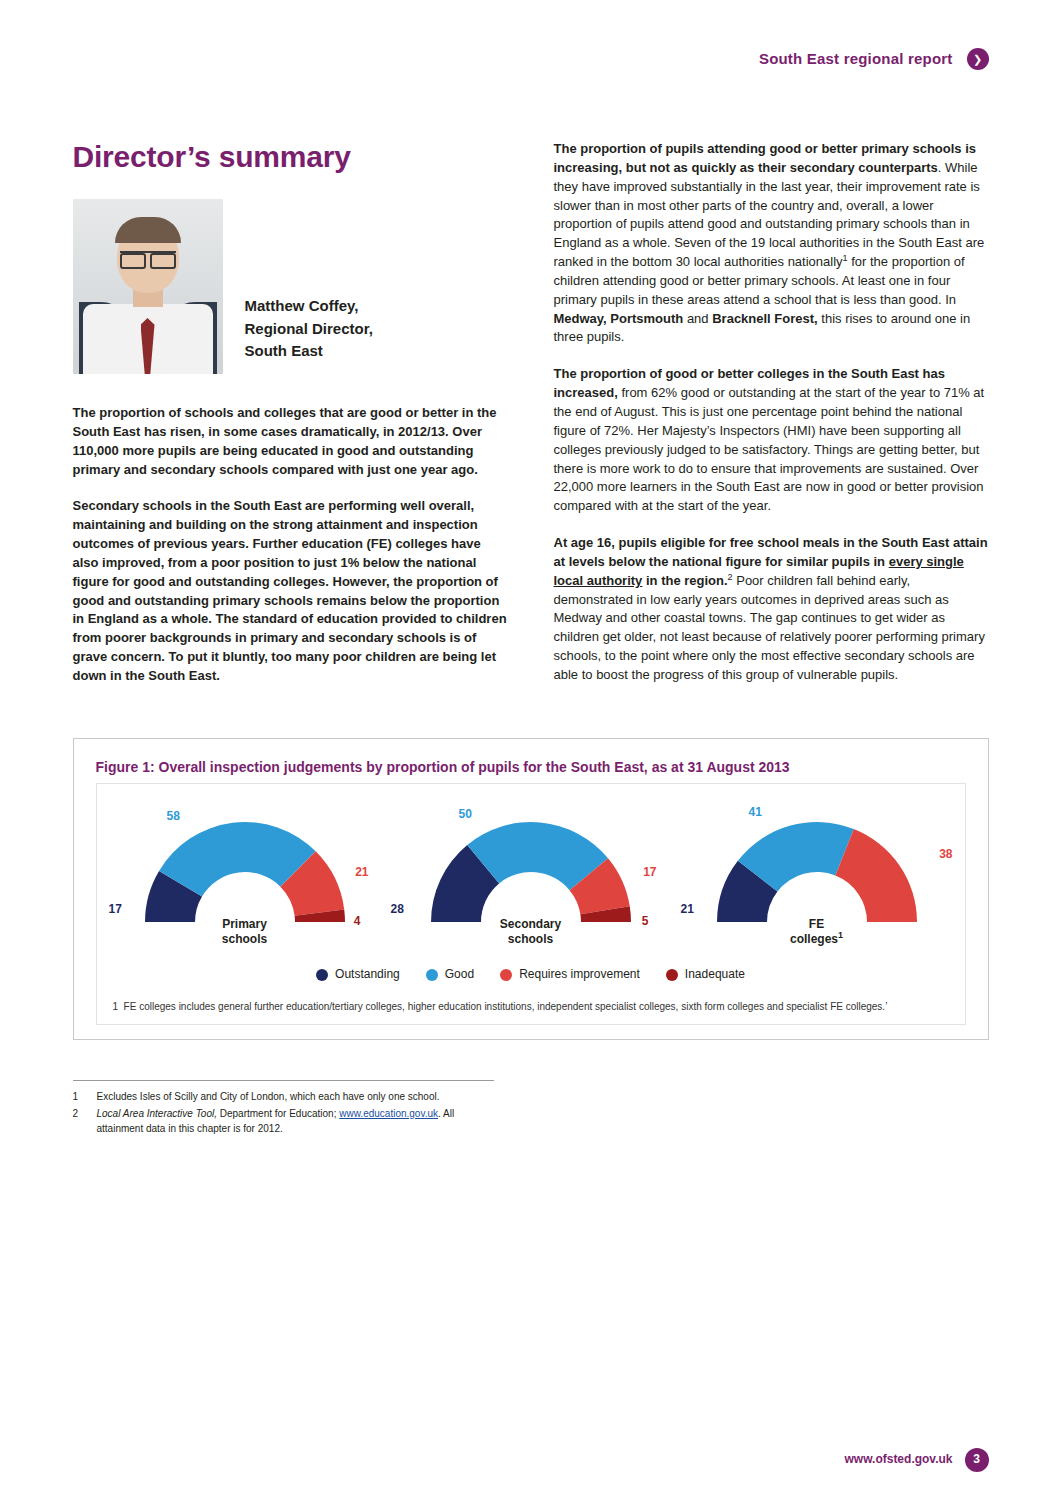South East regional report ❯
Director’s summary
Matthew Coffey,
Regional Director,
South East
The proportion of schools and colleges that are good or better in the South East has risen, in some cases dramatically, in 2012/13. Over 110,000 more pupils are being educated in good and outstanding primary and secondary schools compared with just one year ago.
Secondary schools in the South East are performing well overall, maintaining and building on the strong attainment and inspection outcomes of previous years. Further education (FE) colleges have also improved, from a poor position to just 1% below the national figure for good and outstanding colleges. However, the proportion of good and outstanding primary schools remains below the proportion in England as a whole. The standard of education provided to children from poorer backgrounds in primary and secondary schools is of grave concern. To put it bluntly, too many poor children are being let down in the South East.
The proportion of pupils attending good or better primary schools is increasing, but not as quickly as their secondary counterparts. While they have improved substantially in the last year, their improvement rate is slower than in most other parts of the country and, overall, a lower proportion of pupils attend good and outstanding primary schools than in England as a whole. Seven of the 19 local authorities in the South East are ranked in the bottom 30 local authorities nationally1 for the proportion of children attending good or better primary schools. At least one in four primary pupils in these areas attend a school that is less than good. In Medway, Portsmouth and Bracknell Forest, this rises to around one in three pupils.
The proportion of good or better colleges in the South East has increased, from 62% good or outstanding at the start of the year to 71% at the end of August. This is just one percentage point behind the national figure of 72%. Her Majesty’s Inspectors (HMI) have been supporting all colleges previously judged to be satisfactory. Things are getting better, but there is more work to do to ensure that improvements are sustained. Over 22,000 more learners in the South East are now in good or better provision compared with at the start of the year.
At age 16, pupils eligible for free school meals in the South East attain at levels below the national figure for similar pupils in every single local authority in the region.2 Poor children fall behind early, demonstrated in low early years outcomes in deprived areas such as Medway and other coastal towns. The gap continues to get wider as children get older, not least because of relatively poorer performing primary schools, to the point where only the most effective secondary schools are able to boost the progress of this group of vulnerable pupils.
Figure 1: Overall inspection judgements by proportion of pupils for the South East, as at 31 August 2013
17 58 21 4
Primary
schools
28 50 17 5
Secondary
schools
21 41 38
FE
colleges1
Outstanding Good Requires improvement Inadequate
1 FE colleges includes general further education/tertiary colleges, higher education institutions, independent specialist colleges, sixth form colleges and specialist FE colleges.’
1 Excludes Isles of Scilly and City of London, which each have only one school.
2 Local Area Interactive Tool, Department for Education; www.education.gov.uk. All attainment data in this chapter is for 2012.
www.ofsted.gov.uk 3